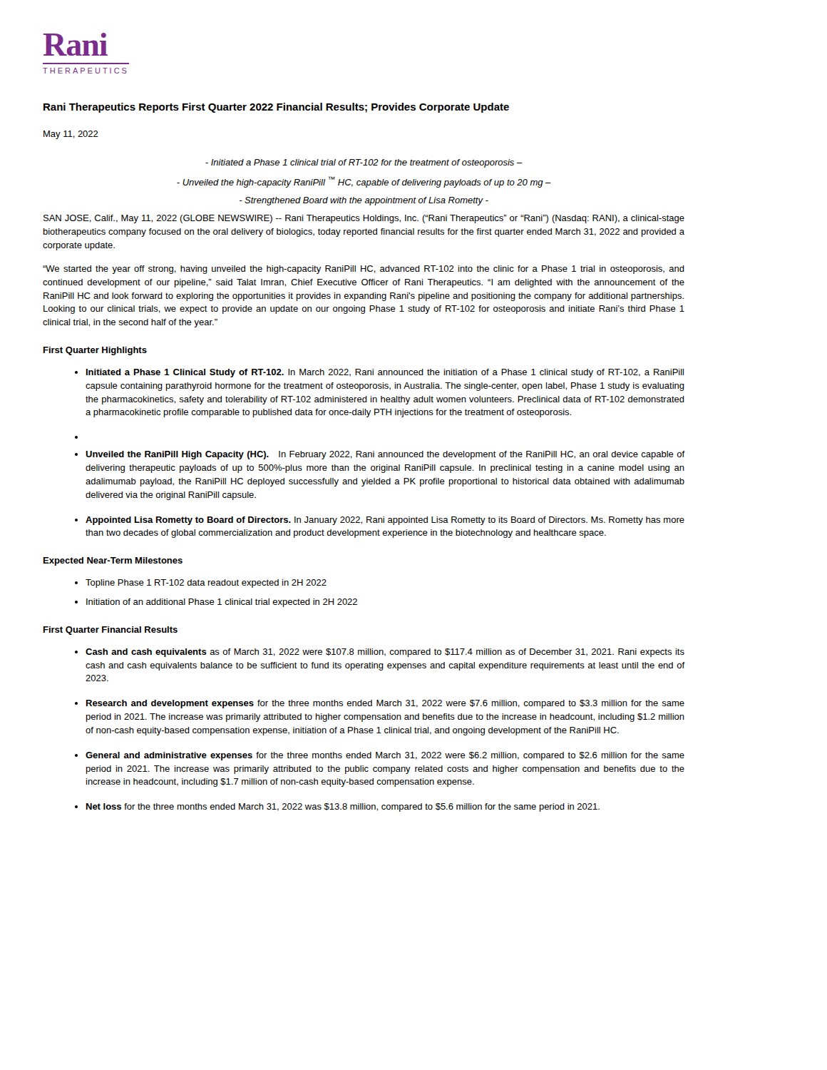Rani
THERAPEUTICS
Rani Therapeutics Reports First Quarter 2022 Financial Results; Provides Corporate Update
May 11, 2022
- Initiated a Phase 1 clinical trial of RT-102 for the treatment of osteoporosis –
- Unveiled the high-capacity RaniPill ™ HC, capable of delivering payloads of up to 20 mg –
- Strengthened Board with the appointment of Lisa Rometty -
SAN JOSE, Calif., May 11, 2022 (GLOBE NEWSWIRE) -- Rani Therapeutics Holdings, Inc. (“Rani Therapeutics” or “Rani”) (Nasdaq: RANI), a clinical-stage biotherapeutics company focused on the oral delivery of biologics, today reported financial results for the first quarter ended March 31, 2022 and provided a corporate update.
“We started the year off strong, having unveiled the high-capacity RaniPill HC, advanced RT-102 into the clinic for a Phase 1 trial in osteoporosis, and continued development of our pipeline,” said Talat Imran, Chief Executive Officer of Rani Therapeutics. “I am delighted with the announcement of the RaniPill HC and look forward to exploring the opportunities it provides in expanding Rani's pipeline and positioning the company for additional partnerships. Looking to our clinical trials, we expect to provide an update on our ongoing Phase 1 study of RT-102 for osteoporosis and initiate Rani’s third Phase 1 clinical trial, in the second half of the year.”
First Quarter Highlights
Initiated a Phase 1 Clinical Study of RT-102. In March 2022, Rani announced the initiation of a Phase 1 clinical study of RT-102, a RaniPill capsule containing parathyroid hormone for the treatment of osteoporosis, in Australia. The single-center, open label, Phase 1 study is evaluating the pharmacokinetics, safety and tolerability of RT-102 administered in healthy adult women volunteers. Preclinical data of RT-102 demonstrated a pharmacokinetic profile comparable to published data for once-daily PTH injections for the treatment of osteoporosis.
Unveiled the RaniPill High Capacity (HC). In February 2022, Rani announced the development of the RaniPill HC, an oral device capable of delivering therapeutic payloads of up to 500%-plus more than the original RaniPill capsule. In preclinical testing in a canine model using an adalimumab payload, the RaniPill HC deployed successfully and yielded a PK profile proportional to historical data obtained with adalimumab delivered via the original RaniPill capsule.
Appointed Lisa Rometty to Board of Directors. In January 2022, Rani appointed Lisa Rometty to its Board of Directors. Ms. Rometty has more than two decades of global commercialization and product development experience in the biotechnology and healthcare space.
Expected Near-Term Milestones
Topline Phase 1 RT-102 data readout expected in 2H 2022
Initiation of an additional Phase 1 clinical trial expected in 2H 2022
First Quarter Financial Results
Cash and cash equivalents as of March 31, 2022 were $107.8 million, compared to $117.4 million as of December 31, 2021. Rani expects its cash and cash equivalents balance to be sufficient to fund its operating expenses and capital expenditure requirements at least until the end of 2023.
Research and development expenses for the three months ended March 31, 2022 were $7.6 million, compared to $3.3 million for the same period in 2021. The increase was primarily attributed to higher compensation and benefits due to the increase in headcount, including $1.2 million of non-cash equity-based compensation expense, initiation of a Phase 1 clinical trial, and ongoing development of the RaniPill HC.
General and administrative expenses for the three months ended March 31, 2022 were $6.2 million, compared to $2.6 million for the same period in 2021. The increase was primarily attributed to the public company related costs and higher compensation and benefits due to the increase in headcount, including $1.7 million of non-cash equity-based compensation expense.
Net loss for the three months ended March 31, 2022 was $13.8 million, compared to $5.6 million for the same period in 2021.